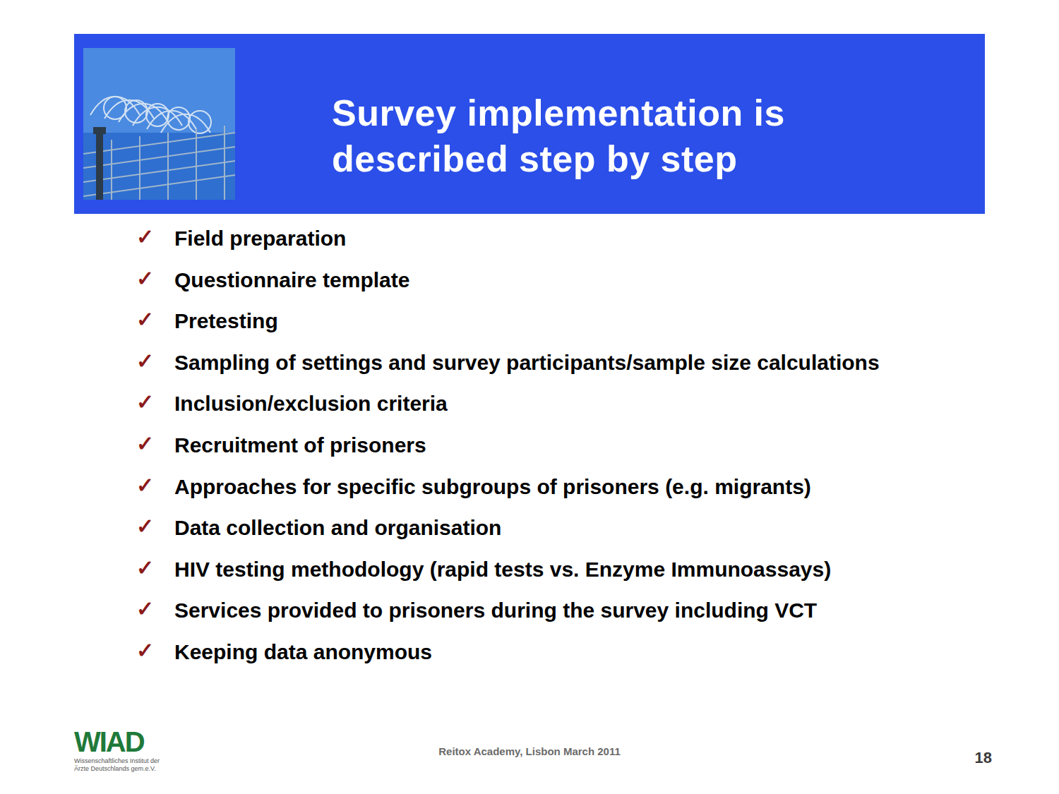Survey implementation is described step by step
Field preparation
Questionnaire template
Pretesting
Sampling of settings and survey participants/sample size calculations
Inclusion/exclusion criteria
Recruitment of prisoners
Approaches for specific subgroups of prisoners (e.g. migrants)
Data collection and organisation
HIV testing methodology (rapid tests vs. Enzyme Immunoassays)
Services provided to prisoners during the survey including VCT
Keeping data anonymous
WIAD
Wissenschaftliches Institut der
Ärzte Deutschlands gem.e.V.
Reitox Academy, Lisbon March 2011
18